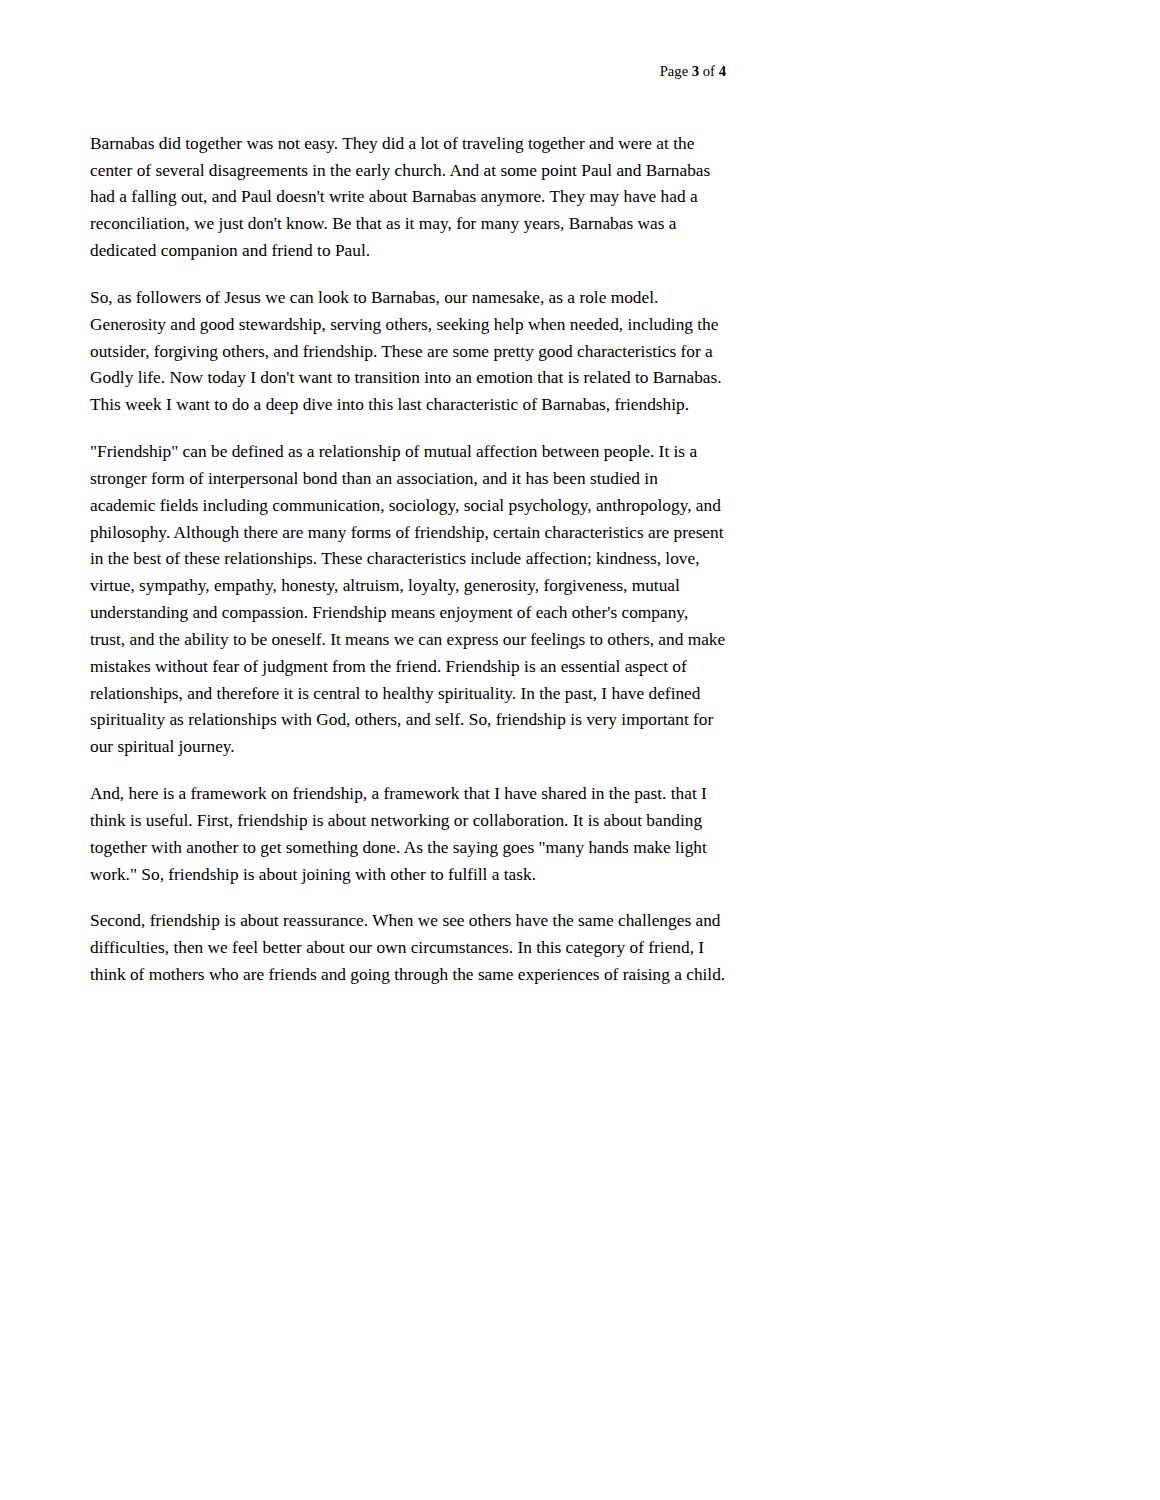Page 3 of 4
Barnabas did together was not easy. They did a lot of traveling together and were at the center of several disagreements in the early church. And at some point Paul and Barnabas had a falling out, and Paul doesn't write about Barnabas anymore. They may have had a reconciliation, we just don't know. Be that as it may, for many years, Barnabas was a dedicated companion and friend to Paul.
So, as followers of Jesus we can look to Barnabas, our namesake, as a role model. Generosity and good stewardship, serving others, seeking help when needed, including the outsider, forgiving others, and friendship. These are some pretty good characteristics for a Godly life. Now today I don't want to transition into an emotion that is related to Barnabas. This week I want to do a deep dive into this last characteristic of Barnabas, friendship.
"Friendship" can be defined as a relationship of mutual affection between people. It is a stronger form of interpersonal bond than an association, and it has been studied in academic fields including communication, sociology, social psychology, anthropology, and philosophy. Although there are many forms of friendship, certain characteristics are present in the best of these relationships. These characteristics include affection; kindness, love, virtue, sympathy, empathy, honesty, altruism, loyalty, generosity, forgiveness, mutual understanding and compassion. Friendship means enjoyment of each other's company, trust, and the ability to be oneself. It means we can express our feelings to others, and make mistakes without fear of judgment from the friend. Friendship is an essential aspect of relationships, and therefore it is central to healthy spirituality. In the past, I have defined spirituality as relationships with God, others, and self. So, friendship is very important for our spiritual journey.
And, here is a framework on friendship, a framework that I have shared in the past. that I think is useful. First, friendship is about networking or collaboration. It is about banding together with another to get something done. As the saying goes "many hands make light work." So, friendship is about joining with other to fulfill a task.
Second, friendship is about reassurance. When we see others have the same challenges and difficulties, then we feel better about our own circumstances. In this category of friend, I think of mothers who are friends and going through the same experiences of raising a child.